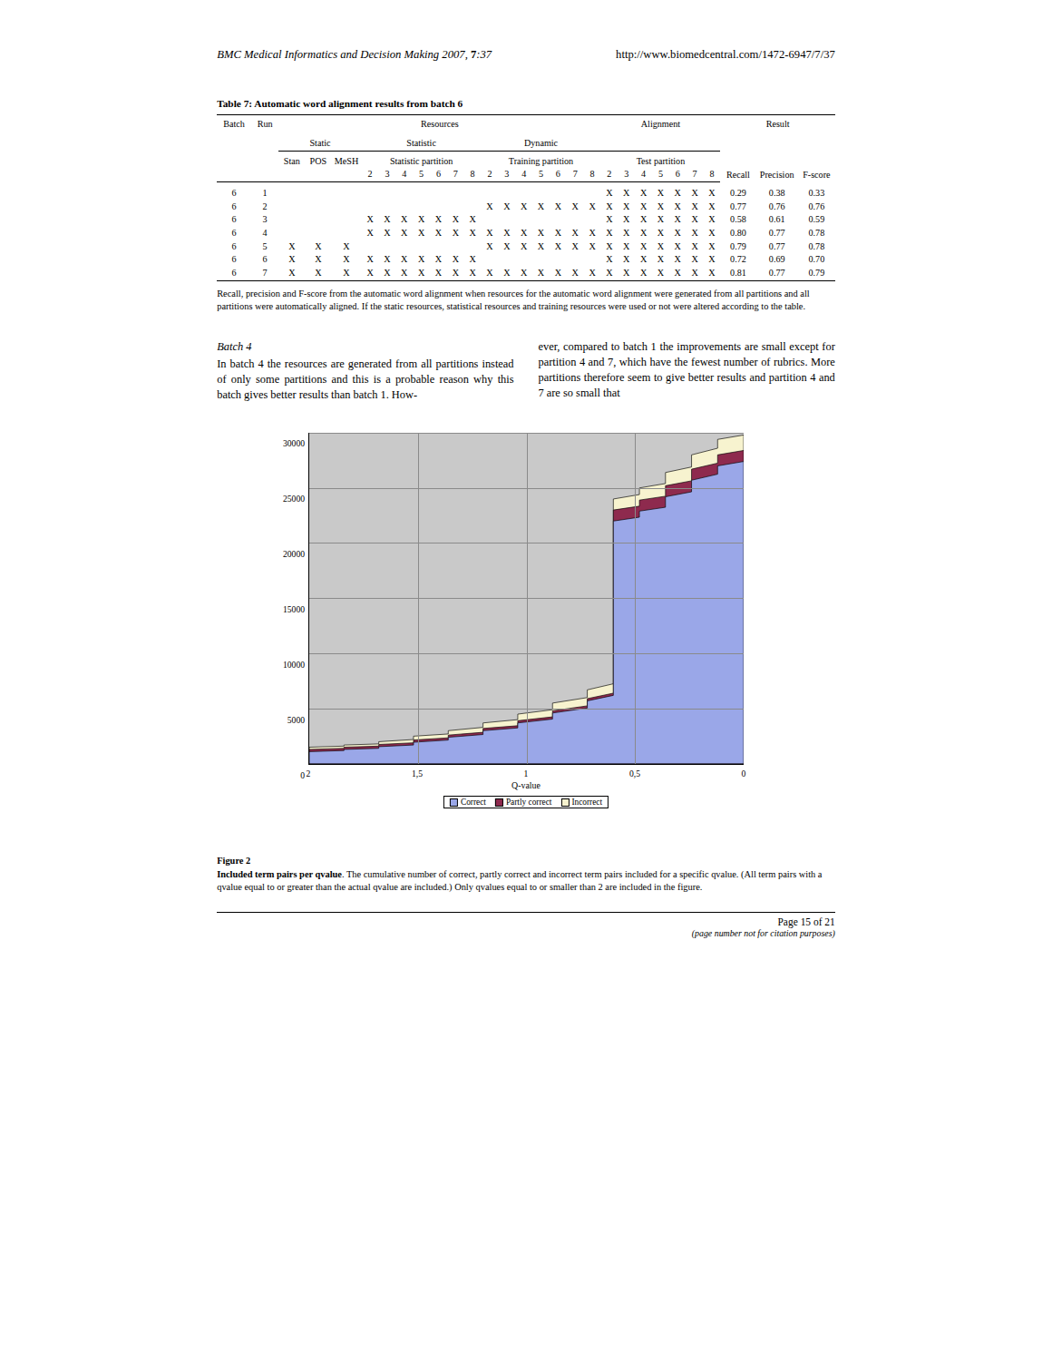BMC Medical Informatics and Decision Making 2007, 7:37
http://www.biomedcentral.com/1472-6947/7/37
Table 7: Automatic word alignment results from batch 6
| Batch | Run | Resources | Alignment | Result |
| --- | --- | --- | --- | --- |
| Static | Statistic | Dynamic | | |
| | | Stan | POS | MeSH | Statistic partition | Training partition | Test partition | Recall | Precision | F-score |
| | | | | | 2 | 3 | 4 | 5 | 6 | 7 | 8 | 2 | 3 | 4 | 5 | 6 | 7 | 8 | 2 | 3 | 4 | 5 | 6 | 7 | 8 |
| 6 | 1 | | | | | | | | | | | | | | | | | | X | X | X | X | X | X | X | 0.29 | 0.38 | 0.33 |
| 6 | 2 | | | | | | | | | | | X | X | X | X | X | X | X | X | X | X | X | X | X | X | 0.77 | 0.76 | 0.76 |
| 6 | 3 | | | | X | X | X | X | X | X | X | | | | | | | | X | X | X | X | X | X | X | 0.58 | 0.61 | 0.59 |
| 6 | 4 | | | | X | X | X | X | X | X | X | X | X | X | X | X | X | X | X | X | X | X | X | X | X | 0.80 | 0.77 | 0.78 |
| 6 | 5 | X | X | X | | | | | | | | X | X | X | X | X | X | X | X | X | X | X | X | X | X | 0.79 | 0.77 | 0.78 |
| 6 | 6 | X | X | X | X | X | X | X | X | X | X | | | | | | | | X | X | X | X | X | X | X | 0.72 | 0.69 | 0.70 |
| 6 | 7 | X | X | X | X | X | X | X | X | X | X | X | X | X | X | X | X | X | X | X | X | X | X | X | X | 0.81 | 0.77 | 0.79 |
Recall, precision and F-score from the automatic word alignment when resources for the automatic word alignment were generated from all partitions and all partitions were automatically aligned. If the static resources, statistical resources and training resources were used or not were altered according to the table.
Batch 4
In batch 4 the resources are generated from all partitions instead of only some partitions and this is a probable reason why this batch gives better results than batch 1. How-
ever, compared to batch 1 the improvements are small except for partition 4 and 7, which have the fewest number of rubrics. More partitions therefore seem to give better results and partition 4 and 7 are so small that
Cumulative included terms
30000
25000
20000
15000
10000
5000
0
2
1,5
1
0,5
0
Q-value
Correct Partly correct Incorrect
Figure 2 Included term pairs per qvalue. The cumulative number of correct, partly correct and incorrect term pairs included for a specific qvalue. (All term pairs with a qvalue equal to or greater than the actual qvalue are included.) Only qvalues equal to or smaller than 2 are included in the figure.
Page 15 of 21
(page number not for citation purposes)